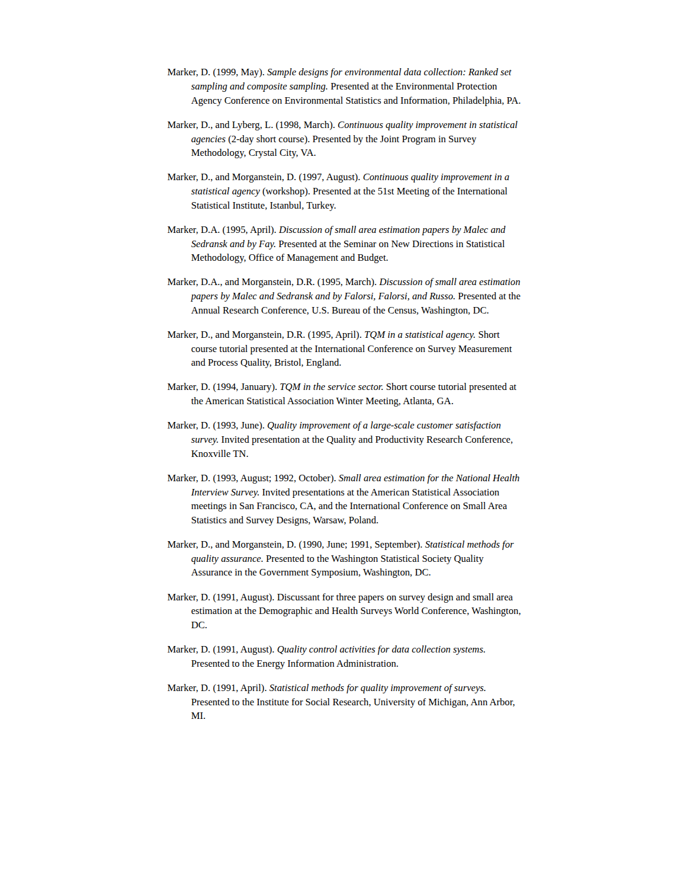Marker, D. (1999, May). Sample designs for environmental data collection: Ranked set sampling and composite sampling. Presented at the Environmental Protection Agency Conference on Environmental Statistics and Information, Philadelphia, PA.
Marker, D., and Lyberg, L. (1998, March). Continuous quality improvement in statistical agencies (2-day short course). Presented by the Joint Program in Survey Methodology, Crystal City, VA.
Marker, D., and Morganstein, D. (1997, August). Continuous quality improvement in a statistical agency (workshop). Presented at the 51st Meeting of the International Statistical Institute, Istanbul, Turkey.
Marker, D.A. (1995, April). Discussion of small area estimation papers by Malec and Sedransk and by Fay. Presented at the Seminar on New Directions in Statistical Methodology, Office of Management and Budget.
Marker, D.A., and Morganstein, D.R. (1995, March). Discussion of small area estimation papers by Malec and Sedransk and by Falorsi, Falorsi, and Russo. Presented at the Annual Research Conference, U.S. Bureau of the Census, Washington, DC.
Marker, D., and Morganstein, D.R. (1995, April). TQM in a statistical agency. Short course tutorial presented at the International Conference on Survey Measurement and Process Quality, Bristol, England.
Marker, D. (1994, January). TQM in the service sector. Short course tutorial presented at the American Statistical Association Winter Meeting, Atlanta, GA.
Marker, D. (1993, June). Quality improvement of a large-scale customer satisfaction survey. Invited presentation at the Quality and Productivity Research Conference, Knoxville TN.
Marker, D. (1993, August; 1992, October). Small area estimation for the National Health Interview Survey. Invited presentations at the American Statistical Association meetings in San Francisco, CA, and the International Conference on Small Area Statistics and Survey Designs, Warsaw, Poland.
Marker, D., and Morganstein, D. (1990, June; 1991, September). Statistical methods for quality assurance. Presented to the Washington Statistical Society Quality Assurance in the Government Symposium, Washington, DC.
Marker, D. (1991, August). Discussant for three papers on survey design and small area estimation at the Demographic and Health Surveys World Conference, Washington, DC.
Marker, D. (1991, August). Quality control activities for data collection systems. Presented to the Energy Information Administration.
Marker, D. (1991, April). Statistical methods for quality improvement of surveys. Presented to the Institute for Social Research, University of Michigan, Ann Arbor, MI.